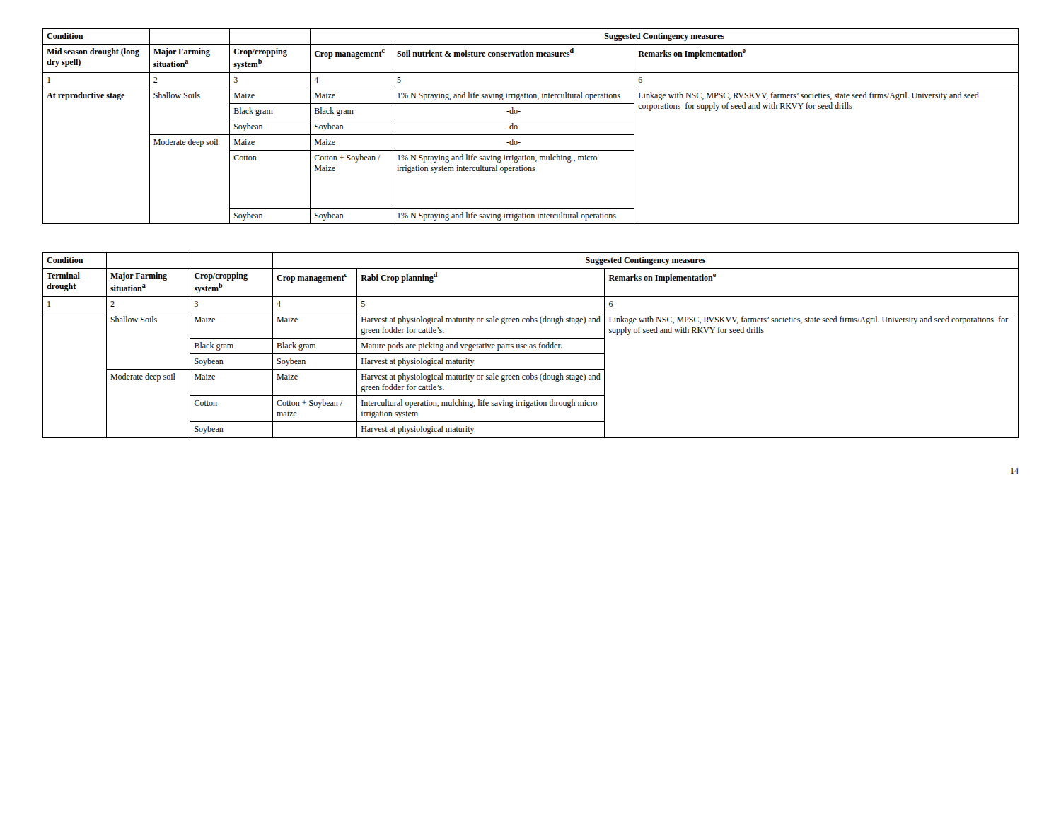| Condition | | | Suggested Contingency measures |
| --- | --- | --- | --- |
| Mid season drought (long dry spell) | Major Farming situation a | Crop/cropping system b | Crop management c | Soil nutrient & moisture conservation measures d | Remarks on Implementation e |
| 1 | 2 | 3 | 4 | 5 | 6 |
| At reproductive stage | Shallow Soils | Maize | Maize | 1% N Spraying, and life saving irrigation, intercultural operations | Linkage with NSC, MPSC, RVSKVV, farmers’ societies, state seed firms/Agril. University and seed corporations for supply of seed and with RKVY for seed drills |
| Black gram | Black gram | -do- |
| Soybean | Soybean | -do- |
| Moderate deep soil | Maize | Maize | -do- |
| Cotton | Cotton + Soybean / Maize | 1% N Spraying and life saving irrigation, mulching , micro irrigation system intercultural operations |
| Soybean | Soybean | 1% N Spraying and life saving irrigation intercultural operations |
| Condition | | | Suggested Contingency measures |
| --- | --- | --- | --- |
| Terminal drought | Major Farming situation a | Crop/cropping system b | Crop management c | Rabi Crop planning d | Remarks on Implementation e |
| 1 | 2 | 3 | 4 | 5 | 6 |
| | Shallow Soils | Maize | Maize | Harvest at physiological maturity or sale green cobs (dough stage) and green fodder for cattle’s. | Linkage with NSC, MPSC, RVSKVV, farmers’ societies, state seed firms/Agril. University and seed corporations for supply of seed and with RKVY for seed drills |
| Black gram | Black gram | Mature pods are picking and vegetative parts use as fodder. |
| Soybean | Soybean | Harvest at physiological maturity |
| Moderate deep soil | Maize | Maize | Harvest at physiological maturity or sale green cobs (dough stage) and green fodder for cattle’s. |
| Cotton | Cotton + Soybean / maize | Intercultural operation, mulching, life saving irrigation through micro irrigation system |
| Soybean | | Harvest at physiological maturity |
14